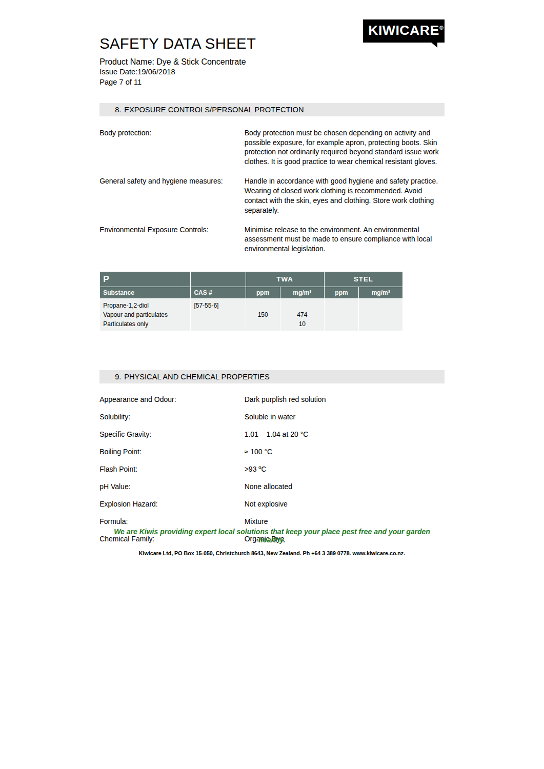KIWICARE®
SAFETY DATA SHEET
Product Name: Dye & Stick Concentrate
Issue Date:19/06/2018
Page 7 of 11
8. EXPOSURE CONTROLS/PERSONAL PROTECTION
| Body protection: | Body protection must be chosen depending on activity and possible exposure, for example apron, protecting boots. Skin protection not ordinarily required beyond standard issue work clothes. It is good practice to wear chemical resistant gloves. |
| General safety and hygiene measures: | Handle in accordance with good hygiene and safety practice. Wearing of closed work clothing is recommended. Avoid contact with the skin, eyes and clothing. Store work clothing separately. |
| Environmental Exposure Controls: | Minimise release to the environment. An environmental assessment must be made to ensure compliance with local environmental legislation. |
| P | | TWA | STEL |
| --- | --- | --- | --- |
| Substance | CAS # | ppm | mg/m³ | ppm | mg/m³ |
| Propane-1,2-diol Vapour and particulates Particulates only | [57-55-6] | 150 | 474 10 | | |
9. PHYSICAL AND CHEMICAL PROPERTIES
| Appearance and Odour: | Dark purplish red solution |
| Solubility: | Soluble in water |
| Specific Gravity: | 1.01 – 1.04 at 20 °C |
| Boiling Point: | ≈ 100 °C |
| Flash Point: | >93 ºC |
| pH Value: | None allocated |
| Explosion Hazard: | Not explosive |
| Formula: | Mixture |
| Chemical Family: | Organic Dye |
We are Kiwis providing expert local solutions that keep your place pest free and your garden healthy.
Kiwicare Ltd, PO Box 15-050, Christchurch 8643, New Zealand. Ph +64 3 389 0778. www.kiwicare.co.nz.